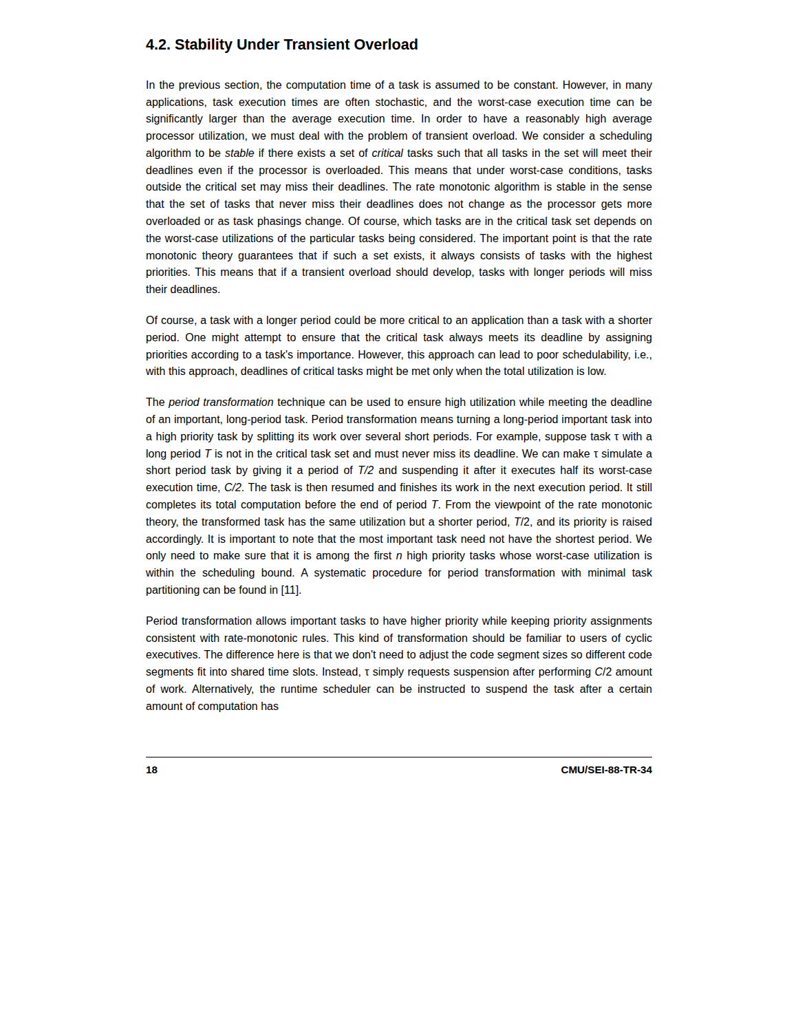4.2. Stability Under Transient Overload
In the previous section, the computation time of a task is assumed to be constant. However, in many applications, task execution times are often stochastic, and the worst-case execution time can be significantly larger than the average execution time. In order to have a reasonably high average processor utilization, we must deal with the problem of transient overload. We consider a scheduling algorithm to be stable if there exists a set of critical tasks such that all tasks in the set will meet their deadlines even if the processor is overloaded. This means that under worst-case conditions, tasks outside the critical set may miss their deadlines. The rate monotonic algorithm is stable in the sense that the set of tasks that never miss their deadlines does not change as the processor gets more overloaded or as task phasings change. Of course, which tasks are in the critical task set depends on the worst-case utilizations of the particular tasks being considered. The important point is that the rate monotonic theory guarantees that if such a set exists, it always consists of tasks with the highest priorities. This means that if a transient overload should develop, tasks with longer periods will miss their deadlines.
Of course, a task with a longer period could be more critical to an application than a task with a shorter period. One might attempt to ensure that the critical task always meets its deadline by assigning priorities according to a task's importance. However, this approach can lead to poor schedulability, i.e., with this approach, deadlines of critical tasks might be met only when the total utilization is low.
The period transformation technique can be used to ensure high utilization while meeting the deadline of an important, long-period task. Period transformation means turning a long-period important task into a high priority task by splitting its work over several short periods. For example, suppose task τ with a long period T is not in the critical task set and must never miss its deadline. We can make τ simulate a short period task by giving it a period of T/2 and suspending it after it executes half its worst-case execution time, C/2. The task is then resumed and finishes its work in the next execution period. It still completes its total computation before the end of period T. From the viewpoint of the rate monotonic theory, the transformed task has the same utilization but a shorter period, T/2, and its priority is raised accordingly. It is important to note that the most important task need not have the shortest period. We only need to make sure that it is among the first n high priority tasks whose worst-case utilization is within the scheduling bound. A systematic procedure for period transformation with minimal task partitioning can be found in [11].
Period transformation allows important tasks to have higher priority while keeping priority assignments consistent with rate-monotonic rules. This kind of transformation should be familiar to users of cyclic executives. The difference here is that we don't need to adjust the code segment sizes so different code segments fit into shared time slots. Instead, τ simply requests suspension after performing C/2 amount of work. Alternatively, the runtime scheduler can be instructed to suspend the task after a certain amount of computation has
18 CMU/SEI-88-TR-34